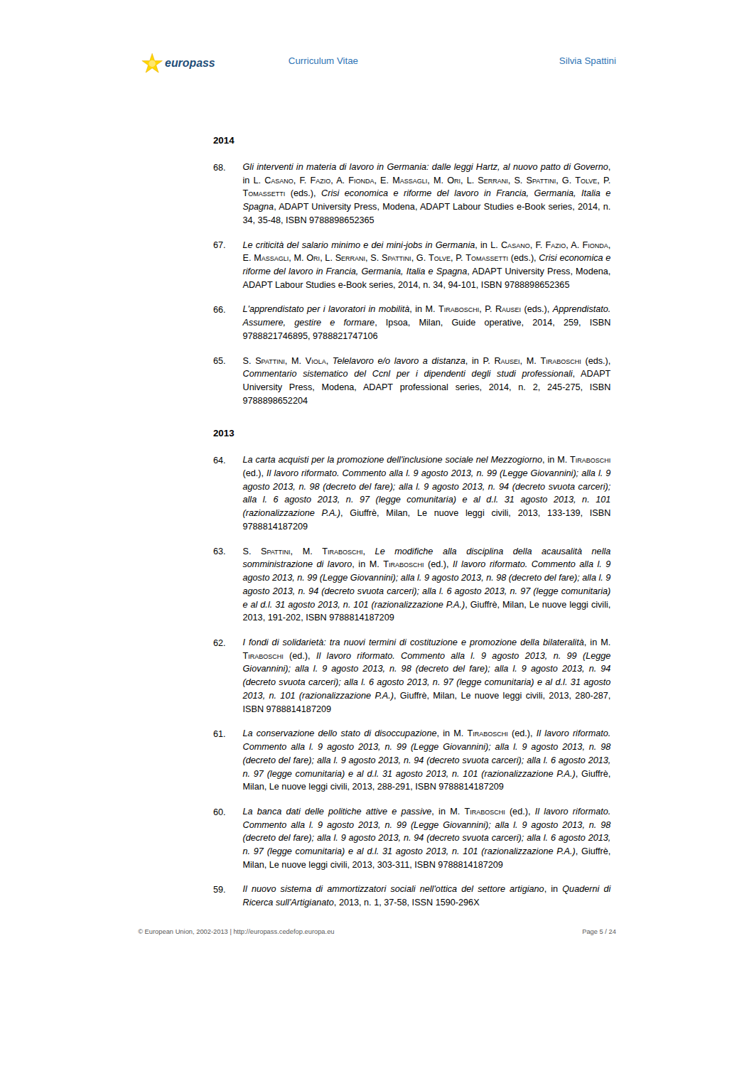europass
Curriculum Vitae Silvia Spattini
2014
68.
Gli interventi in materia di lavoro in Germania: dalle leggi Hartz, al nuovo patto di Governo, in L. Casano, F. Fazio, A. Fionda, E. Massagli, M. Ori, L. Serrani, S. Spattini, G. Tolve, P. Tomassetti (eds.), Crisi economica e riforme del lavoro in Francia, Germania, Italia e Spagna, ADAPT University Press, Modena, ADAPT Labour Studies e-Book series, 2014, n. 34, 35-48, ISBN 9788898652365
67.
Le criticità del salario minimo e dei mini-jobs in Germania, in L. Casano, F. Fazio, A. Fionda, E. Massagli, M. Ori, L. Serrani, S. Spattini, G. Tolve, P. Tomassetti (eds.), Crisi economica e riforme del lavoro in Francia, Germania, Italia e Spagna, ADAPT University Press, Modena, ADAPT Labour Studies e-Book series, 2014, n. 34, 94-101, ISBN 9788898652365
66.
L'apprendistato per i lavoratori in mobilità, in M. Tiraboschi, P. Rausei (eds.), Apprendistato. Assumere, gestire e formare, Ipsoa, Milan, Guide operative, 2014, 259, ISBN 9788821746895, 9788821747106
65.
S. Spattini, M. Viola, Telelavoro e/o lavoro a distanza, in P. Rausei, M. Tiraboschi (eds.), Commentario sistematico del Ccnl per i dipendenti degli studi professionali, ADAPT University Press, Modena, ADAPT professional series, 2014, n. 2, 245-275, ISBN 9788898652204
2013
64.
La carta acquisti per la promozione dell'inclusione sociale nel Mezzogiorno, in M. Tiraboschi (ed.), Il lavoro riformato. Commento alla l. 9 agosto 2013, n. 99 (Legge Giovannini); alla l. 9 agosto 2013, n. 98 (decreto del fare); alla l. 9 agosto 2013, n. 94 (decreto svuota carceri); alla l. 6 agosto 2013, n. 97 (legge comunitaria) e al d.l. 31 agosto 2013, n. 101 (razionalizzazione P.A.), Giuffrè, Milan, Le nuove leggi civili, 2013, 133-139, ISBN 9788814187209
63.
S. Spattini, M. Tiraboschi, Le modifiche alla disciplina della acausalità nella somministrazione di lavoro, in M. Tiraboschi (ed.), Il lavoro riformato. Commento alla l. 9 agosto 2013, n. 99 (Legge Giovannini); alla l. 9 agosto 2013, n. 98 (decreto del fare); alla l. 9 agosto 2013, n. 94 (decreto svuota carceri); alla l. 6 agosto 2013, n. 97 (legge comunitaria) e al d.l. 31 agosto 2013, n. 101 (razionalizzazione P.A.), Giuffrè, Milan, Le nuove leggi civili, 2013, 191-202, ISBN 9788814187209
62.
I fondi di solidarietà: tra nuovi termini di costituzione e promozione della bilateralità, in M. Tiraboschi (ed.), Il lavoro riformato. Commento alla l. 9 agosto 2013, n. 99 (Legge Giovannini); alla l. 9 agosto 2013, n. 98 (decreto del fare); alla l. 9 agosto 2013, n. 94 (decreto svuota carceri); alla l. 6 agosto 2013, n. 97 (legge comunitaria) e al d.l. 31 agosto 2013, n. 101 (razionalizzazione P.A.), Giuffrè, Milan, Le nuove leggi civili, 2013, 280-287, ISBN 9788814187209
61.
La conservazione dello stato di disoccupazione, in M. Tiraboschi (ed.), Il lavoro riformato. Commento alla l. 9 agosto 2013, n. 99 (Legge Giovannini); alla l. 9 agosto 2013, n. 98 (decreto del fare); alla l. 9 agosto 2013, n. 94 (decreto svuota carceri); alla l. 6 agosto 2013, n. 97 (legge comunitaria) e al d.l. 31 agosto 2013, n. 101 (razionalizzazione P.A.), Giuffrè, Milan, Le nuove leggi civili, 2013, 288-291, ISBN 9788814187209
60.
La banca dati delle politiche attive e passive, in M. Tiraboschi (ed.), Il lavoro riformato. Commento alla l. 9 agosto 2013, n. 99 (Legge Giovannini); alla l. 9 agosto 2013, n. 98 (decreto del fare); alla l. 9 agosto 2013, n. 94 (decreto svuota carceri); alla l. 6 agosto 2013, n. 97 (legge comunitaria) e al d.l. 31 agosto 2013, n. 101 (razionalizzazione P.A.), Giuffrè, Milan, Le nuove leggi civili, 2013, 303-311, ISBN 9788814187209
59.
Il nuovo sistema di ammortizzatori sociali nell'ottica del settore artigiano, in Quaderni di Ricerca sull'Artigianato, 2013, n. 1, 37-58, ISSN 1590-296X
© European Union, 2002-2013 | http://europass.cedefop.europa.eu Page 5 / 24